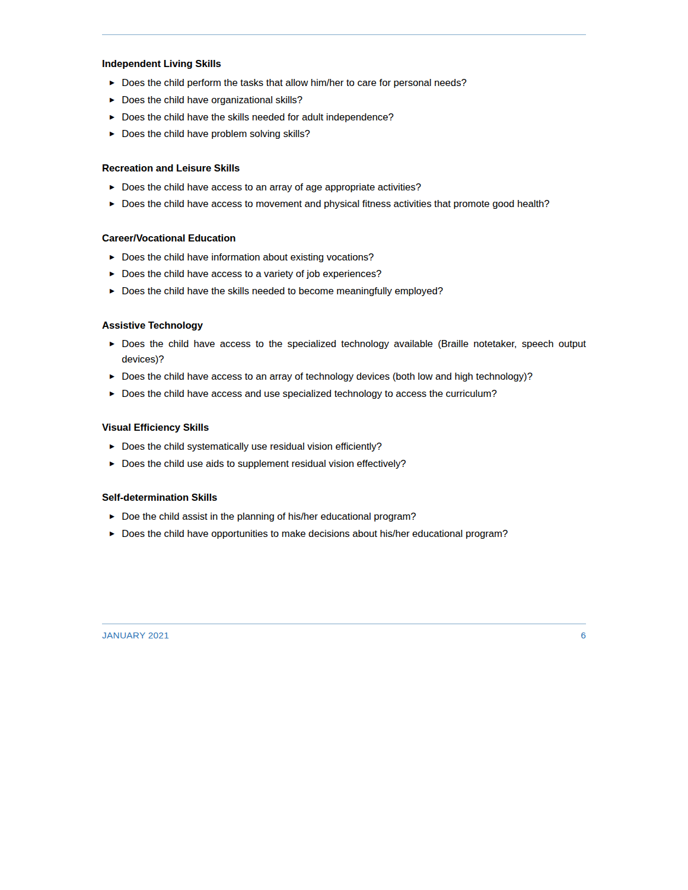Independent Living Skills
Does the child perform the tasks that allow him/her to care for personal needs?
Does the child have organizational skills?
Does the child have the skills needed for adult independence?
Does the child have problem solving skills?
Recreation and Leisure Skills
Does the child have access to an array of age appropriate activities?
Does the child have access to movement and physical fitness activities that promote good health?
Career/Vocational Education
Does the child have information about existing vocations?
Does the child have access to a variety of job experiences?
Does the child have the skills needed to become meaningfully employed?
Assistive Technology
Does the child have access to the specialized technology available (Braille notetaker, speech output devices)?
Does the child have access to an array of technology devices (both low and high technology)?
Does the child have access and use specialized technology to access the curriculum?
Visual Efficiency Skills
Does the child systematically use residual vision efficiently?
Does the child use aids to supplement residual vision effectively?
Self-determination Skills
Doe the child assist in the planning of his/her educational program?
Does the child have opportunities to make decisions about his/her educational program?
JANUARY 2021 6